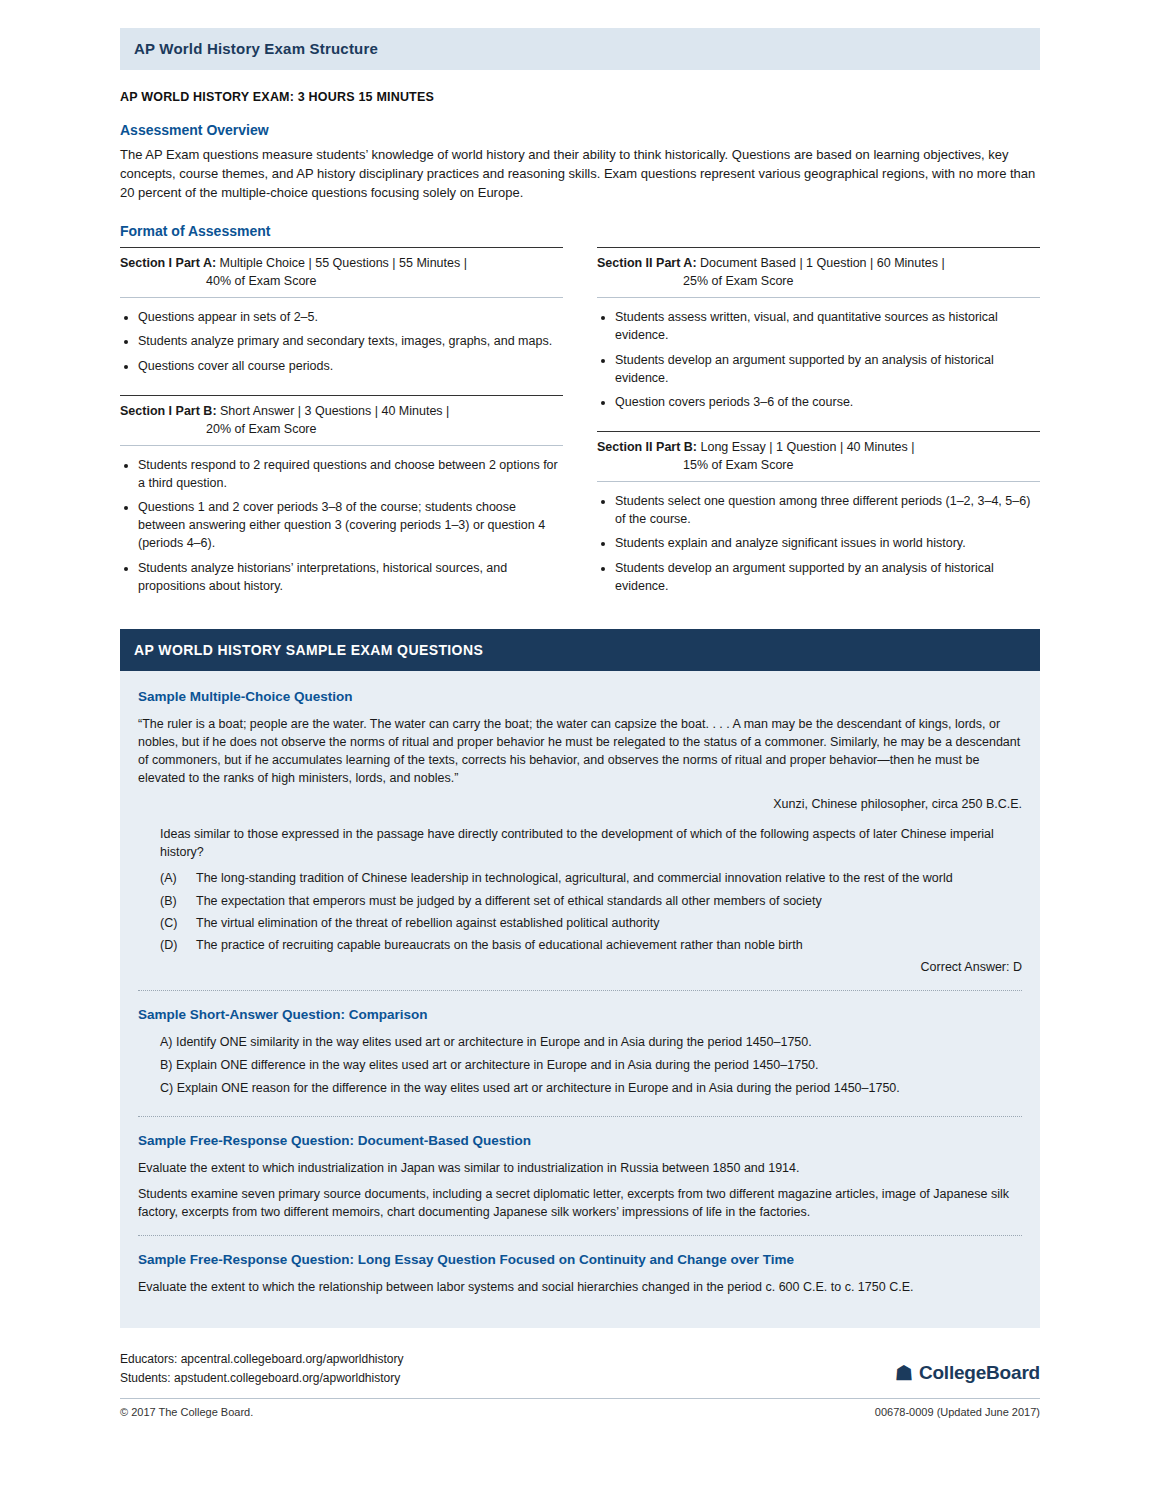AP World History Exam Structure
AP WORLD HISTORY EXAM: 3 HOURS 15 MINUTES
Assessment Overview
The AP Exam questions measure students’ knowledge of world history and their ability to think historically. Questions are based on learning objectives, key concepts, course themes, and AP history disciplinary practices and reasoning skills. Exam questions represent various geographical regions, with no more than 20 percent of the multiple-choice questions focusing solely on Europe.
Format of Assessment
Section I Part A: Multiple Choice | 55 Questions | 55 Minutes | 40% of Exam Score
Questions appear in sets of 2–5.
Students analyze primary and secondary texts, images, graphs, and maps.
Questions cover all course periods.
Section I Part B: Short Answer | 3 Questions | 40 Minutes | 20% of Exam Score
Students respond to 2 required questions and choose between 2 options for a third question.
Questions 1 and 2 cover periods 3–8 of the course; students choose between answering either question 3 (covering periods 1–3) or question 4 (periods 4–6).
Students analyze historians’ interpretations, historical sources, and propositions about history.
Section II Part A: Document Based | 1 Question | 60 Minutes | 25% of Exam Score
Students assess written, visual, and quantitative sources as historical evidence.
Students develop an argument supported by an analysis of historical evidence.
Question covers periods 3–6 of the course.
Section II Part B: Long Essay | 1 Question | 40 Minutes | 15% of Exam Score
Students select one question among three different periods (1–2, 3–4, 5–6) of the course.
Students explain and analyze significant issues in world history.
Students develop an argument supported by an analysis of historical evidence.
AP WORLD HISTORY SAMPLE EXAM QUESTIONS
Sample Multiple-Choice Question
“The ruler is a boat; people are the water. The water can carry the boat; the water can capsize the boat. . . . A man may be the descendant of kings, lords, or nobles, but if he does not observe the norms of ritual and proper behavior he must be relegated to the status of a commoner. Similarly, he may be a descendant of commoners, but if he accumulates learning of the texts, corrects his behavior, and observes the norms of ritual and proper behavior—then he must be elevated to the ranks of high ministers, lords, and nobles.”
Xunzi, Chinese philosopher, circa 250 B.C.E.
Ideas similar to those expressed in the passage have directly contributed to the development of which of the following aspects of later Chinese imperial history?
(A) The long-standing tradition of Chinese leadership in technological, agricultural, and commercial innovation relative to the rest of the world
(B) The expectation that emperors must be judged by a different set of ethical standards all other members of society
(C) The virtual elimination of the threat of rebellion against established political authority
(D) The practice of recruiting capable bureaucrats on the basis of educational achievement rather than noble birth
Correct Answer: D
Sample Short-Answer Question: Comparison
A) Identify ONE similarity in the way elites used art or architecture in Europe and in Asia during the period 1450–1750.
B) Explain ONE difference in the way elites used art or architecture in Europe and in Asia during the period 1450–1750.
C) Explain ONE reason for the difference in the way elites used art or architecture in Europe and in Asia during the period 1450–1750.
Sample Free-Response Question: Document-Based Question
Evaluate the extent to which industrialization in Japan was similar to industrialization in Russia between 1850 and 1914.
Students examine seven primary source documents, including a secret diplomatic letter, excerpts from two different magazine articles, image of Japanese silk factory, excerpts from two different memoirs, chart documenting Japanese silk workers’ impressions of life in the factories.
Sample Free-Response Question: Long Essay Question Focused on Continuity and Change over Time
Evaluate the extent to which the relationship between labor systems and social hierarchies changed in the period c. 600 C.E. to c. 1750 C.E.
Educators: apcentral.collegeboard.org/apworldhistory
Students: apstudent.collegeboard.org/apworldhistory
☗CollegeBoard
© 2017 The College Board. 00678-0009 (Updated June 2017)